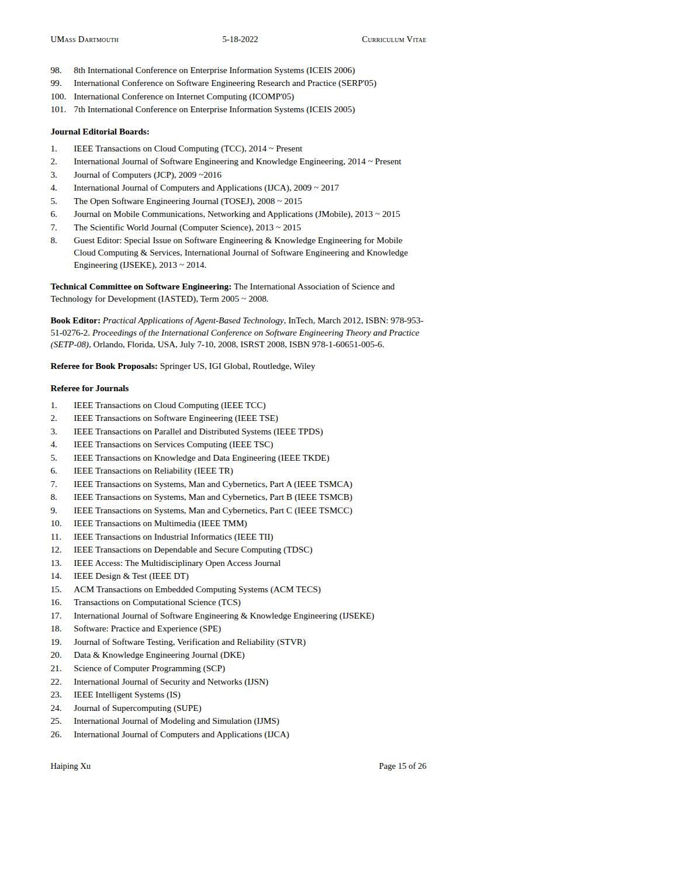UMass Dartmouth
5-18-2022
Curriculum Vitae
98. 8th International Conference on Enterprise Information Systems (ICEIS 2006)
99. International Conference on Software Engineering Research and Practice (SERP'05)
100. International Conference on Internet Computing (ICOMP'05)
101. 7th International Conference on Enterprise Information Systems (ICEIS 2005)
Journal Editorial Boards:
1. IEEE Transactions on Cloud Computing (TCC), 2014 ~ Present
2. International Journal of Software Engineering and Knowledge Engineering, 2014 ~ Present
3. Journal of Computers (JCP), 2009 ~2016
4. International Journal of Computers and Applications (IJCA), 2009 ~ 2017
5. The Open Software Engineering Journal (TOSEJ), 2008 ~ 2015
6. Journal on Mobile Communications, Networking and Applications (JMobile), 2013 ~ 2015
7. The Scientific World Journal (Computer Science), 2013 ~ 2015
8. Guest Editor: Special Issue on Software Engineering & Knowledge Engineering for Mobile Cloud Computing & Services, International Journal of Software Engineering and Knowledge Engineering (IJSEKE), 2013 ~ 2014.
Technical Committee on Software Engineering: The International Association of Science and Technology for Development (IASTED), Term 2005 ~ 2008.
Book Editor: Practical Applications of Agent-Based Technology, InTech, March 2012, ISBN: 978-953-51-0276-2. Proceedings of the International Conference on Software Engineering Theory and Practice (SETP-08), Orlando, Florida, USA, July 7-10, 2008, ISRST 2008, ISBN 978-1-60651-005-6.
Referee for Book Proposals: Springer US, IGI Global, Routledge, Wiley
Referee for Journals
1. IEEE Transactions on Cloud Computing (IEEE TCC)
2. IEEE Transactions on Software Engineering (IEEE TSE)
3. IEEE Transactions on Parallel and Distributed Systems (IEEE TPDS)
4. IEEE Transactions on Services Computing (IEEE TSC)
5. IEEE Transactions on Knowledge and Data Engineering (IEEE TKDE)
6. IEEE Transactions on Reliability (IEEE TR)
7. IEEE Transactions on Systems, Man and Cybernetics, Part A (IEEE TSMCA)
8. IEEE Transactions on Systems, Man and Cybernetics, Part B (IEEE TSMCB)
9. IEEE Transactions on Systems, Man and Cybernetics, Part C (IEEE TSMCC)
10. IEEE Transactions on Multimedia (IEEE TMM)
11. IEEE Transactions on Industrial Informatics (IEEE TII)
12. IEEE Transactions on Dependable and Secure Computing (TDSC)
13. IEEE Access: The Multidisciplinary Open Access Journal
14. IEEE Design & Test (IEEE DT)
15. ACM Transactions on Embedded Computing Systems (ACM TECS)
16. Transactions on Computational Science (TCS)
17. International Journal of Software Engineering & Knowledge Engineering (IJSEKE)
18. Software: Practice and Experience (SPE)
19. Journal of Software Testing, Verification and Reliability (STVR)
20. Data & Knowledge Engineering Journal (DKE)
21. Science of Computer Programming (SCP)
22. International Journal of Security and Networks (IJSN)
23. IEEE Intelligent Systems (IS)
24. Journal of Supercomputing (SUPE)
25. International Journal of Modeling and Simulation (IJMS)
26. International Journal of Computers and Applications (IJCA)
Haiping Xu
Page 15 of 26